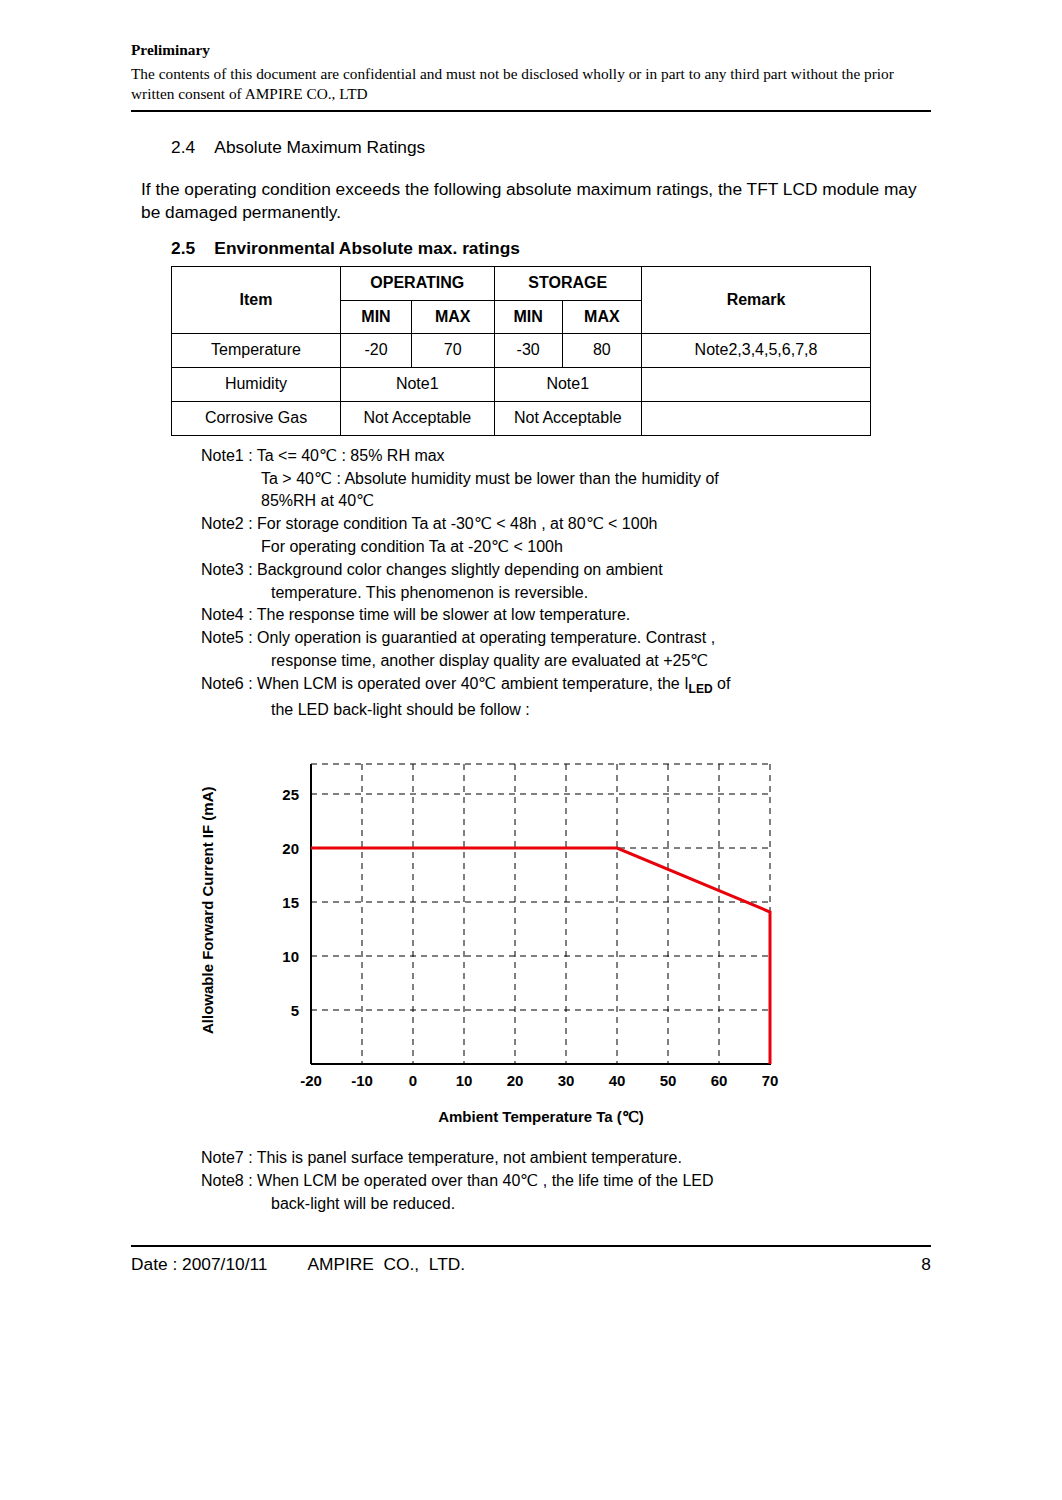Preliminary
The contents of this document are confidential and must not be disclosed wholly or in part to any third part without the prior written consent of AMPIRE CO., LTD
2.4 Absolute Maximum Ratings
If the operating condition exceeds the following absolute maximum ratings, the TFT LCD module may be damaged permanently.
2.5 Environmental Absolute max. ratings
| Item | OPERATING | STORAGE | Remark |
| --- | --- | --- | --- |
| MIN | MAX | MIN | MAX |
| Temperature | -20 | 70 | -30 | 80 | Note2,3,4,5,6,7,8 |
| Humidity | Note1 | Note1 | |
| Corrosive Gas | Not Acceptable | Not Acceptable | |
Note1 : Ta <= 40℃ : 85% RH max
Ta > 40℃ : Absolute humidity must be lower than the humidity of
85%RH at 40℃
Note2 : For storage condition Ta at -30℃ < 48h , at 80℃ < 100h
For operating condition Ta at -20℃ < 100h
Note3 : Background color changes slightly depending on ambient
temperature. This phenomenon is reversible.
Note4 : The response time will be slower at low temperature.
Note5 : Only operation is guarantied at operating temperature. Contrast ,
response time, another display quality are evaluated at +25℃
Note6 : When LCM is operated over 40℃ ambient temperature, the ILED of
the LED back-light should be follow :
Allowable Forward Current IF (mA) 25 20 15 10 5 -20 -10 0 10 20 30 40 50 60 70 Ambient Temperature Ta (℃)
Note7 : This is panel surface temperature, not ambient temperature.
Note8 : When LCM be operated over than 40℃ , the life time of the LED
back-light will be reduced.
Date : 2007/10/11 AMPIRE CO., LTD. 8